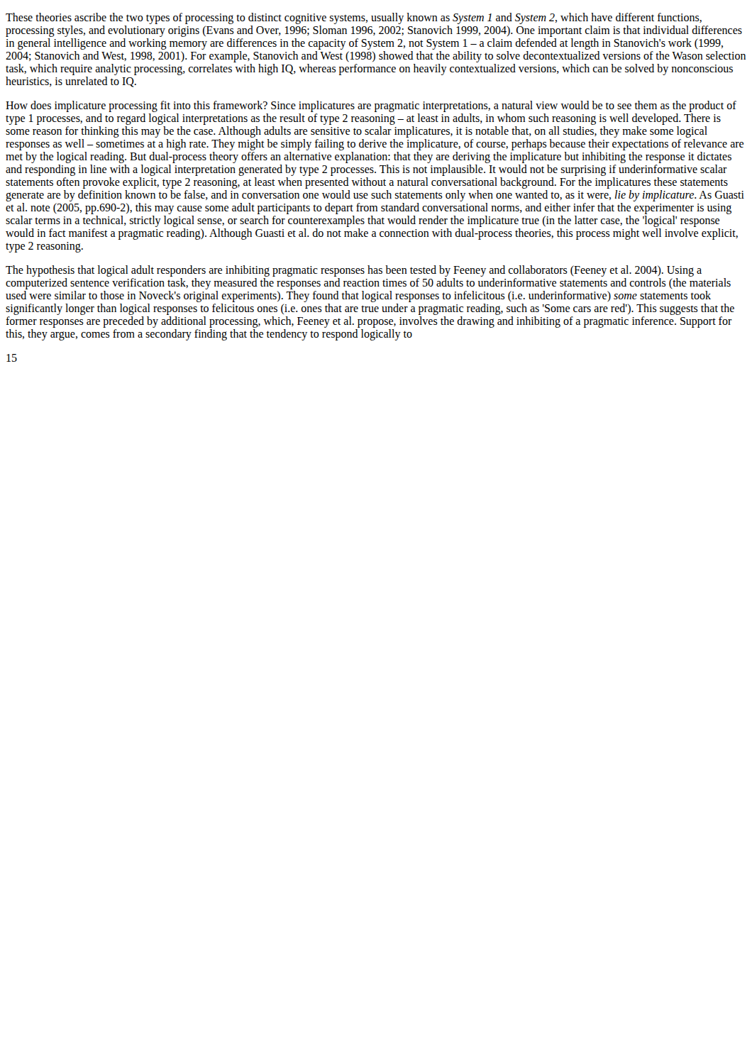These theories ascribe the two types of processing to distinct cognitive systems, usually known as System 1 and System 2, which have different functions, processing styles, and evolutionary origins (Evans and Over, 1996; Sloman 1996, 2002; Stanovich 1999, 2004). One important claim is that individual differences in general intelligence and working memory are differences in the capacity of System 2, not System 1 – a claim defended at length in Stanovich's work (1999, 2004; Stanovich and West, 1998, 2001). For example, Stanovich and West (1998) showed that the ability to solve decontextualized versions of the Wason selection task, which require analytic processing, correlates with high IQ, whereas performance on heavily contextualized versions, which can be solved by nonconscious heuristics, is unrelated to IQ.
How does implicature processing fit into this framework? Since implicatures are pragmatic interpretations, a natural view would be to see them as the product of type 1 processes, and to regard logical interpretations as the result of type 2 reasoning – at least in adults, in whom such reasoning is well developed. There is some reason for thinking this may be the case. Although adults are sensitive to scalar implicatures, it is notable that, on all studies, they make some logical responses as well – sometimes at a high rate. They might be simply failing to derive the implicature, of course, perhaps because their expectations of relevance are met by the logical reading. But dual-process theory offers an alternative explanation: that they are deriving the implicature but inhibiting the response it dictates and responding in line with a logical interpretation generated by type 2 processes. This is not implausible. It would not be surprising if underinformative scalar statements often provoke explicit, type 2 reasoning, at least when presented without a natural conversational background. For the implicatures these statements generate are by definition known to be false, and in conversation one would use such statements only when one wanted to, as it were, lie by implicature. As Guasti et al. note (2005, pp.690-2), this may cause some adult participants to depart from standard conversational norms, and either infer that the experimenter is using scalar terms in a technical, strictly logical sense, or search for counterexamples that would render the implicature true (in the latter case, the 'logical' response would in fact manifest a pragmatic reading). Although Guasti et al. do not make a connection with dual-process theories, this process might well involve explicit, type 2 reasoning.
The hypothesis that logical adult responders are inhibiting pragmatic responses has been tested by Feeney and collaborators (Feeney et al. 2004). Using a computerized sentence verification task, they measured the responses and reaction times of 50 adults to underinformative statements and controls (the materials used were similar to those in Noveck's original experiments). They found that logical responses to infelicitous (i.e. underinformative) some statements took significantly longer than logical responses to felicitous ones (i.e. ones that are true under a pragmatic reading, such as 'Some cars are red'). This suggests that the former responses are preceded by additional processing, which, Feeney et al. propose, involves the drawing and inhibiting of a pragmatic inference. Support for this, they argue, comes from a secondary finding that the tendency to respond logically to
15